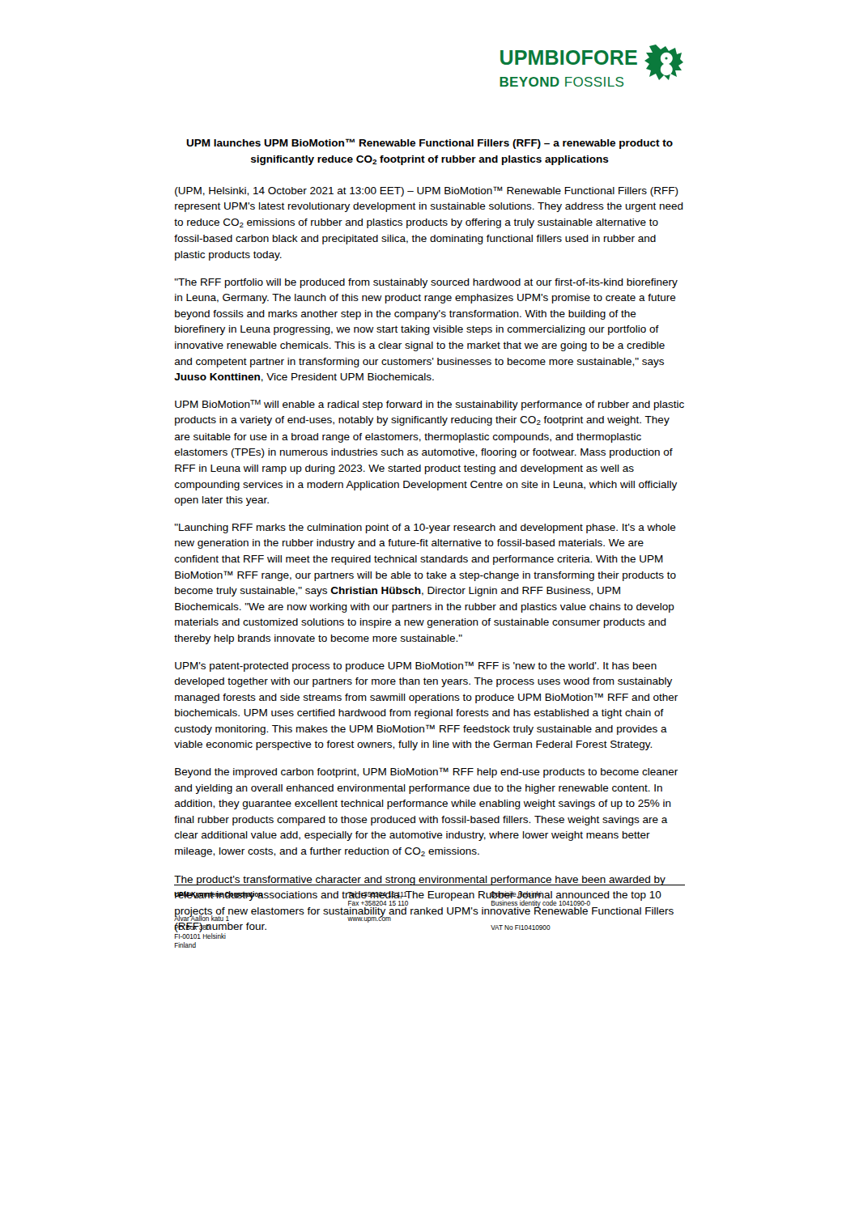UPM BIOFORE
BEYOND FOSSILS
UPM launches UPM BioMotion™ Renewable Functional Fillers (RFF) – a renewable product to significantly reduce CO2 footprint of rubber and plastics applications
(UPM, Helsinki, 14 October 2021 at 13:00 EET) – UPM BioMotion™ Renewable Functional Fillers (RFF) represent UPM's latest revolutionary development in sustainable solutions. They address the urgent need to reduce CO2 emissions of rubber and plastics products by offering a truly sustainable alternative to fossil-based carbon black and precipitated silica, the dominating functional fillers used in rubber and plastic products today.
"The RFF portfolio will be produced from sustainably sourced hardwood at our first-of-its-kind biorefinery in Leuna, Germany. The launch of this new product range emphasizes UPM's promise to create a future beyond fossils and marks another step in the company's transformation. With the building of the biorefinery in Leuna progressing, we now start taking visible steps in commercializing our portfolio of innovative renewable chemicals. This is a clear signal to the market that we are going to be a credible and competent partner in transforming our customers' businesses to become more sustainable," says Juuso Konttinen, Vice President UPM Biochemicals.
UPM BioMotionTM will enable a radical step forward in the sustainability performance of rubber and plastic products in a variety of end-uses, notably by significantly reducing their CO2 footprint and weight. They are suitable for use in a broad range of elastomers, thermoplastic compounds, and thermoplastic elastomers (TPEs) in numerous industries such as automotive, flooring or footwear. Mass production of RFF in Leuna will ramp up during 2023. We started product testing and development as well as compounding services in a modern Application Development Centre on site in Leuna, which will officially open later this year.
"Launching RFF marks the culmination point of a 10-year research and development phase. It's a whole new generation in the rubber industry and a future-fit alternative to fossil-based materials. We are confident that RFF will meet the required technical standards and performance criteria. With the UPM BioMotion™ RFF range, our partners will be able to take a step-change in transforming their products to become truly sustainable," says Christian Hübsch, Director Lignin and RFF Business, UPM Biochemicals. "We are now working with our partners in the rubber and plastics value chains to develop materials and customized solutions to inspire a new generation of sustainable consumer products and thereby help brands innovate to become more sustainable."
UPM's patent-protected process to produce UPM BioMotion™ RFF is 'new to the world'. It has been developed together with our partners for more than ten years. The process uses wood from sustainably managed forests and side streams from sawmill operations to produce UPM BioMotion™ RFF and other biochemicals. UPM uses certified hardwood from regional forests and has established a tight chain of custody monitoring. This makes the UPM BioMotion™ RFF feedstock truly sustainable and provides a viable economic perspective to forest owners, fully in line with the German Federal Forest Strategy.
Beyond the improved carbon footprint, UPM BioMotion™ RFF help end-use products to become cleaner and yielding an overall enhanced environmental performance due to the higher renewable content. In addition, they guarantee excellent technical performance while enabling weight savings of up to 25% in final rubber products compared to those produced with fossil-based fillers. These weight savings are a clear additional value add, especially for the automotive industry, where lower weight means better mileage, lower costs, and a further reduction of CO2 emissions.
The product's transformative character and strong environmental performance have been awarded by relevant industry associations and trade media. The European Rubber Journal announced the top 10 projects of new elastomers for sustainability and ranked UPM's innovative Renewable Functional Fillers (RFF) number four.
| UPM-Kymmene Corporation | Tel. +358204 15 111 | Domicile Helsinki |
| | Fax +358204 15 110 | Business identity code 1041090-0 |
| Alvar Aallon katu 1 | www.upm.com | |
| PO Box 380 | | VAT No FI10410900 |
| FI-00101 Helsinki | | |
| Finland | | |